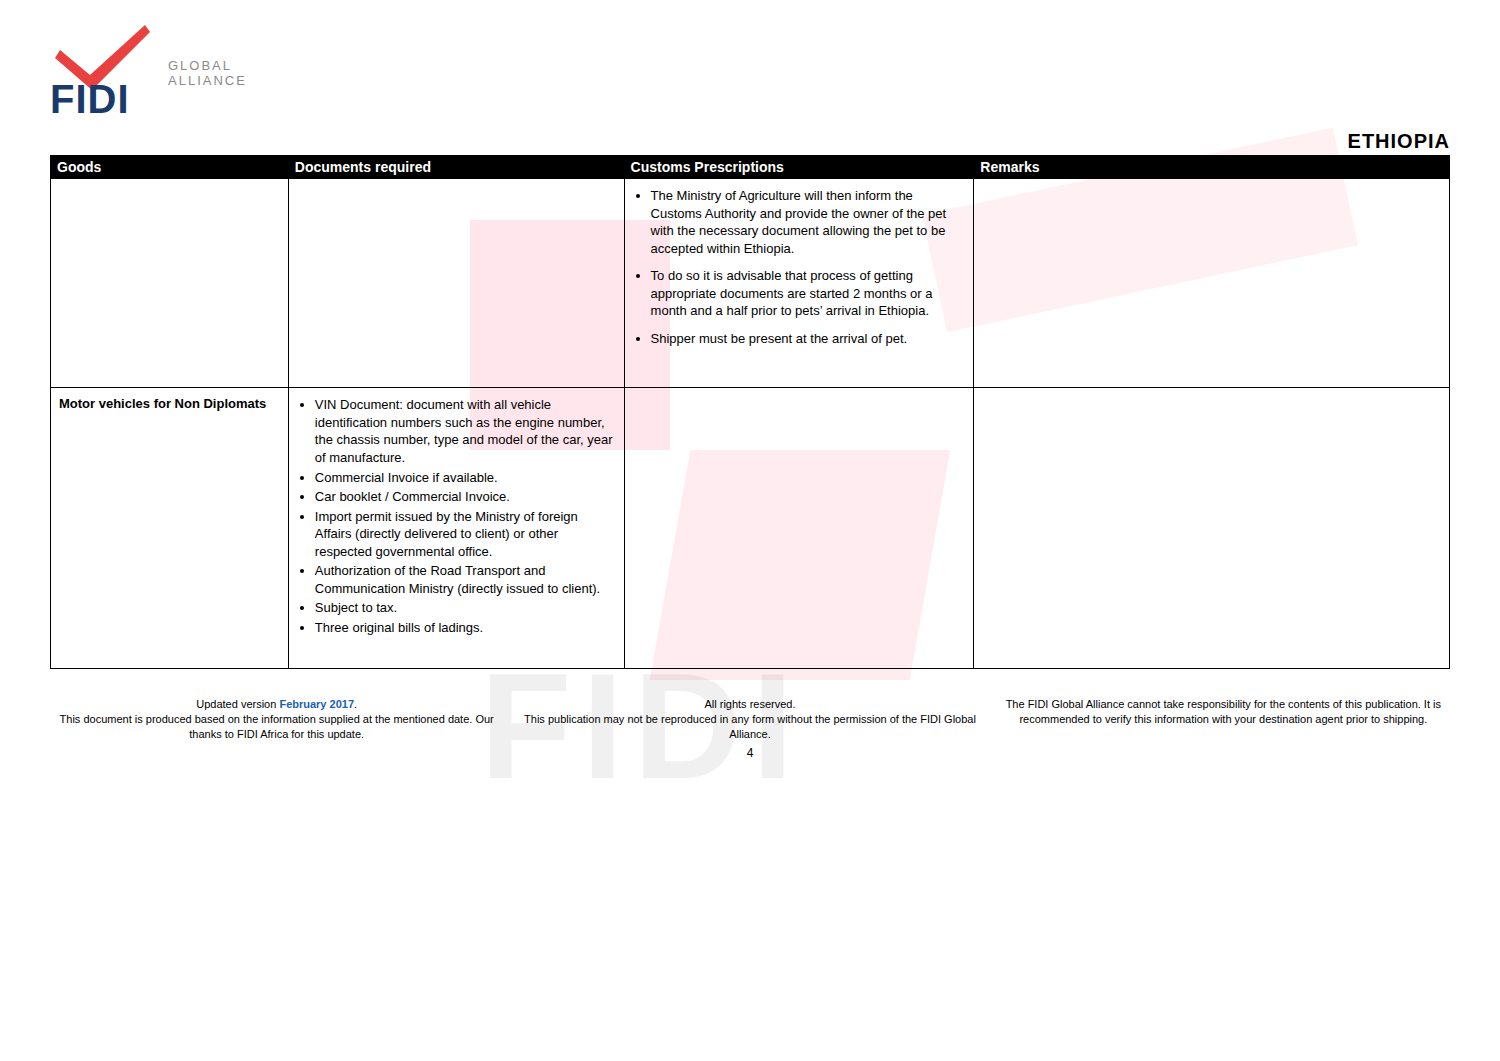FIDI
GLOBAL ALLIANCE
FIDI
ETHIOPIA
| Goods | Documents required | Customs Prescriptions | Remarks |
| --- | --- | --- | --- |
| | | The Ministry of Agriculture will then inform the Customs Authority and provide the owner of the pet with the necessary document allowing the pet to be accepted within Ethiopia. To do so it is advisable that process of getting appropriate documents are started 2 months or a month and a half prior to pets’ arrival in Ethiopia. Shipper must be present at the arrival of pet. | |
| Motor vehicles for Non Diplomats | VIN Document: document with all vehicle identification numbers such as the engine number, the chassis number, type and model of the car, year of manufacture. Commercial Invoice if available. Car booklet / Commercial Invoice. Import permit issued by the Ministry of foreign Affairs (directly delivered to client) or other respected governmental office. Authorization of the Road Transport and Communication Ministry (directly issued to client). Subject to tax. Three original bills of ladings. | | |
Updated version February 2017.
This document is produced based on the information supplied at the mentioned date. Our thanks to FIDI Africa for this update.
All rights reserved.
This publication may not be reproduced in any form without the permission of the FIDI Global Alliance.
The FIDI Global Alliance cannot take responsibility for the contents of this publication. It is recommended to verify this information with your destination agent prior to shipping.
4